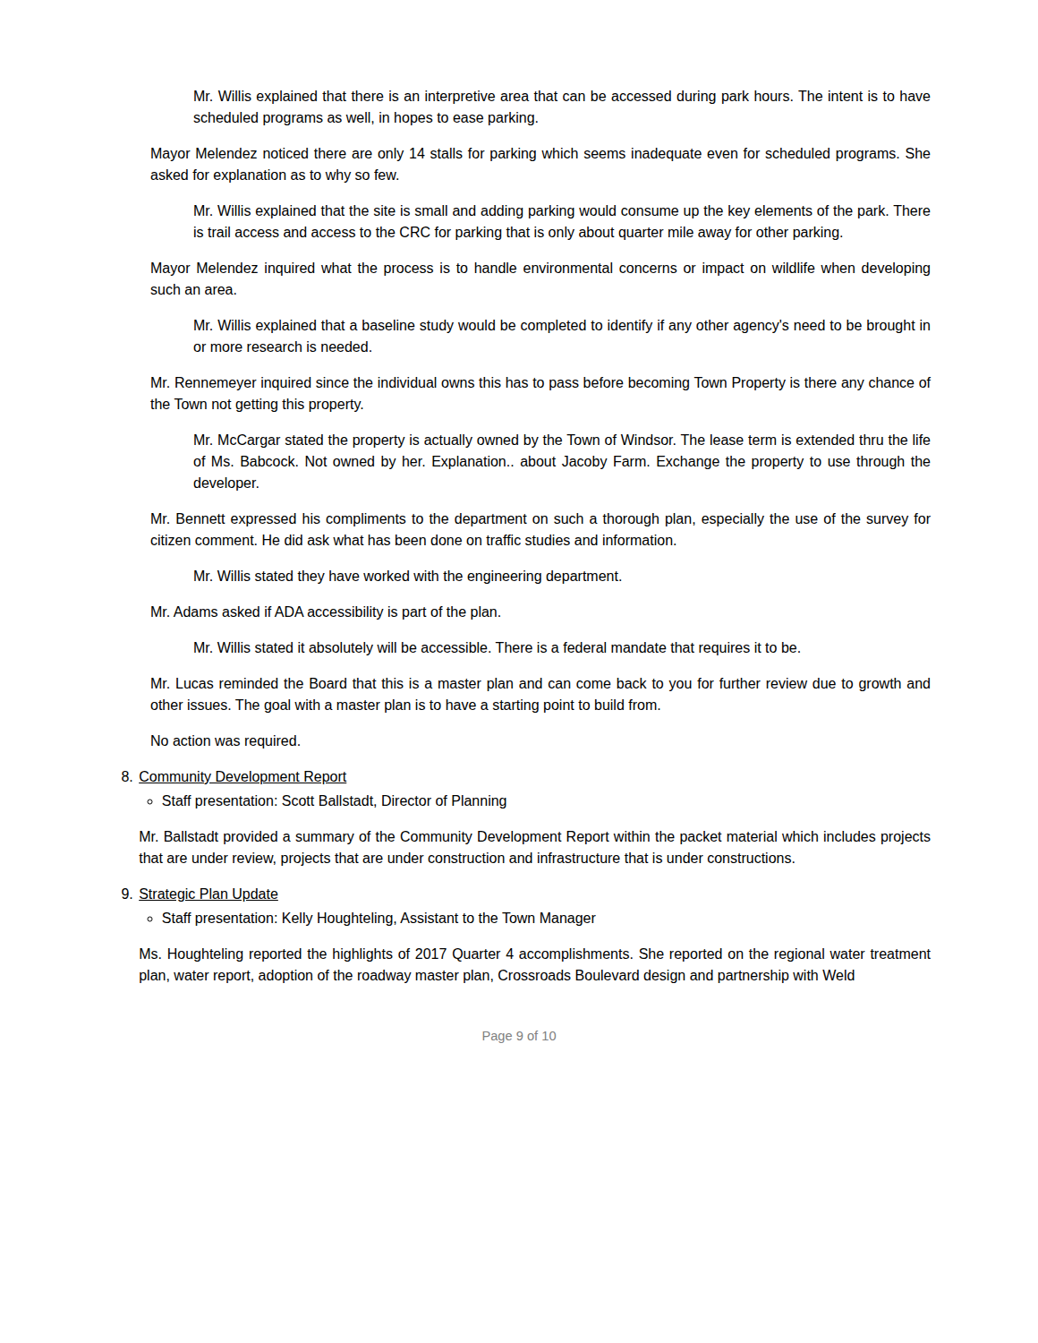Mr. Willis explained that there is an interpretive area that can be accessed during park hours. The intent is to have scheduled programs as well, in hopes to ease parking.
Mayor Melendez noticed there are only 14 stalls for parking which seems inadequate even for scheduled programs. She asked for explanation as to why so few.
Mr. Willis explained that the site is small and adding parking would consume up the key elements of the park. There is trail access and access to the CRC for parking that is only about quarter mile away for other parking.
Mayor Melendez inquired what the process is to handle environmental concerns or impact on wildlife when developing such an area.
Mr. Willis explained that a baseline study would be completed to identify if any other agency's need to be brought in or more research is needed.
Mr. Rennemeyer inquired since the individual owns this has to pass before becoming Town Property is there any chance of the Town not getting this property.
Mr. McCargar stated the property is actually owned by the Town of Windsor. The lease term is extended thru the life of Ms. Babcock. Not owned by her. Explanation.. about Jacoby Farm. Exchange the property to use through the developer.
Mr. Bennett expressed his compliments to the department on such a thorough plan, especially the use of the survey for citizen comment. He did ask what has been done on traffic studies and information.
Mr. Willis stated they have worked with the engineering department.
Mr. Adams asked if ADA accessibility is part of the plan.
Mr. Willis stated it absolutely will be accessible. There is a federal mandate that requires it to be.
Mr. Lucas reminded the Board that this is a master plan and can come back to you for further review due to growth and other issues. The goal with a master plan is to have a starting point to build from.
No action was required.
8. Community Development Report
Staff presentation: Scott Ballstadt, Director of Planning
Mr. Ballstadt provided a summary of the Community Development Report within the packet material which includes projects that are under review, projects that are under construction and infrastructure that is under constructions.
9. Strategic Plan Update
Staff presentation: Kelly Houghteling, Assistant to the Town Manager
Ms. Houghteling reported the highlights of 2017 Quarter 4 accomplishments. She reported on the regional water treatment plan, water report, adoption of the roadway master plan, Crossroads Boulevard design and partnership with Weld
Page 9 of 10